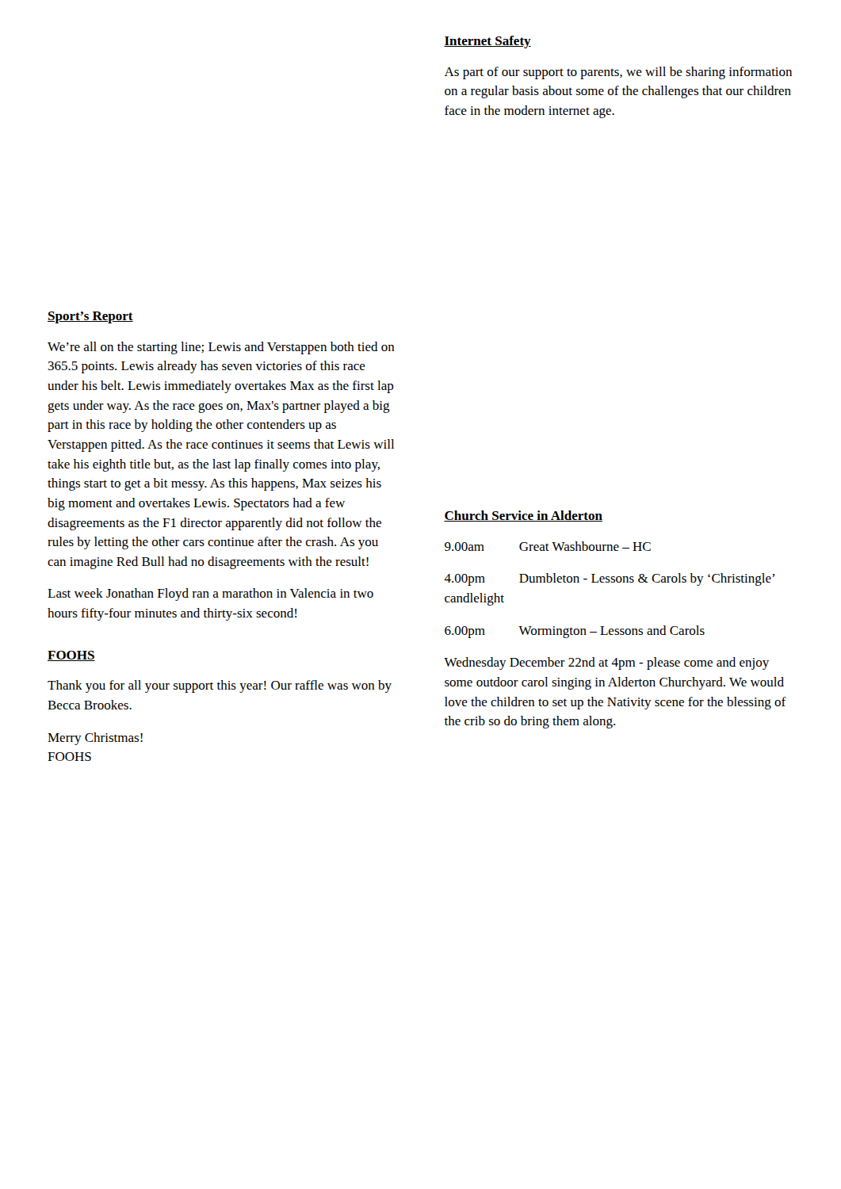Sport’s Report
We’re all on the starting line; Lewis and Verstappen both tied on 365.5 points. Lewis already has seven victories of this race under his belt. Lewis immediately overtakes Max as the first lap gets under way. As the race goes on, Max's partner played a big part in this race by holding the other contenders up as Verstappen pitted. As the race continues it seems that Lewis will take his eighth title but, as the last lap finally comes into play, things start to get a bit messy. As this happens, Max seizes his big moment and overtakes Lewis. Spectators had a few disagreements as the F1 director apparently did not follow the rules by letting the other cars continue after the crash. As you can imagine Red Bull had no disagreements with the result!
Last week Jonathan Floyd ran a marathon in Valencia in two hours fifty-four minutes and thirty-six second!
FOOHS
Thank you for all your support this year! Our raffle was won by Becca Brookes.
Merry Christmas!
FOOHS
Internet Safety
As part of our support to parents, we will be sharing information on a regular basis about some of the challenges that our children face in the modern internet age.
Church Service in Alderton
9.00am Great Washbourne – HC
4.00pm Dumbleton - Lessons & Carols by ‘Christingle’ candlelight
6.00pm Wormington – Lessons and Carols
Wednesday December 22nd at 4pm - please come and enjoy some outdoor carol singing in Alderton Churchyard. We would love the children to set up the Nativity scene for the blessing of the crib so do bring them along.